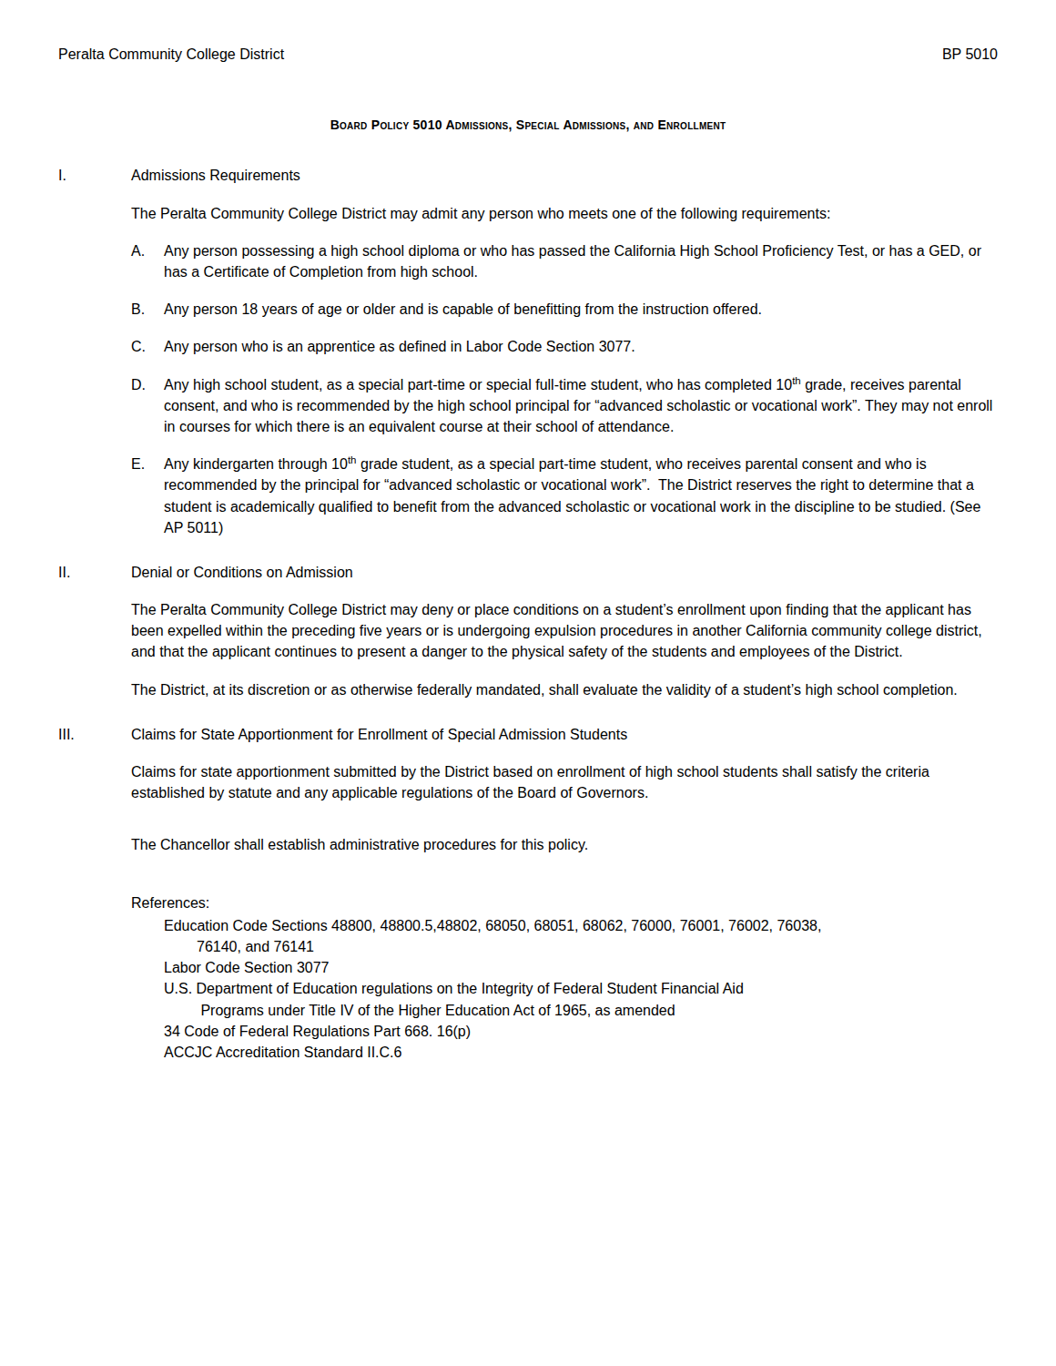Peralta Community College District BP 5010
Board Policy 5010 Admissions, Special Admissions, and Enrollment
Admissions Requirements
The Peralta Community College District may admit any person who meets one of the following requirements:
Any person possessing a high school diploma or who has passed the California High School Proficiency Test, or has a GED, or has a Certificate of Completion from high school.
Any person 18 years of age or older and is capable of benefitting from the instruction offered.
Any person who is an apprentice as defined in Labor Code Section 3077.
Any high school student, as a special part-time or special full-time student, who has completed 10th grade, receives parental consent, and who is recommended by the high school principal for “advanced scholastic or vocational work”. They may not enroll in courses for which there is an equivalent course at their school of attendance.
Any kindergarten through 10th grade student, as a special part-time student, who receives parental consent and who is recommended by the principal for “advanced scholastic or vocational work”. The District reserves the right to determine that a student is academically qualified to benefit from the advanced scholastic or vocational work in the discipline to be studied. (See AP 5011)
Denial or Conditions on Admission
The Peralta Community College District may deny or place conditions on a student’s enrollment upon finding that the applicant has been expelled within the preceding five years or is undergoing expulsion procedures in another California community college district, and that the applicant continues to present a danger to the physical safety of the students and employees of the District.
The District, at its discretion or as otherwise federally mandated, shall evaluate the validity of a student’s high school completion.
Claims for State Apportionment for Enrollment of Special Admission Students
Claims for state apportionment submitted by the District based on enrollment of high school students shall satisfy the criteria established by statute and any applicable regulations of the Board of Governors.
The Chancellor shall establish administrative procedures for this policy.
References:
Education Code Sections 48800, 48800.5,48802, 68050, 68051, 68062, 76000, 76001, 76002, 76038,76140, and 76141
Labor Code Section 3077
U.S. Department of Education regulations on the Integrity of Federal Student Financial Aid Programs under Title IV of the Higher Education Act of 1965, as amended
34 Code of Federal Regulations Part 668. 16(p)
ACCJC Accreditation Standard II.C.6